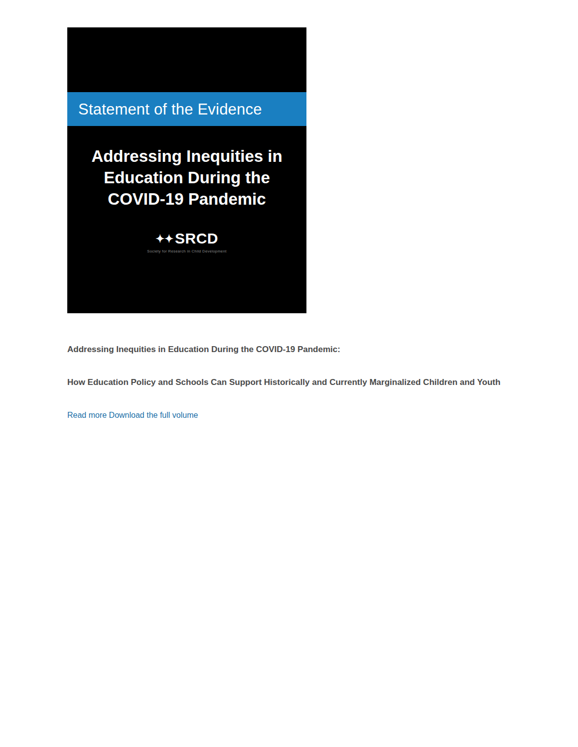Statement of the Evidence
Addressing Inequities in
Education During the
COVID-19 Pandemic
✦✦SRCD
Society for Research in Child Development
Addressing Inequities in Education During the COVID-19 Pandemic:
How Education Policy and Schools Can Support Historically and Currently Marginalized Children and Youth
Read more Download the full volume